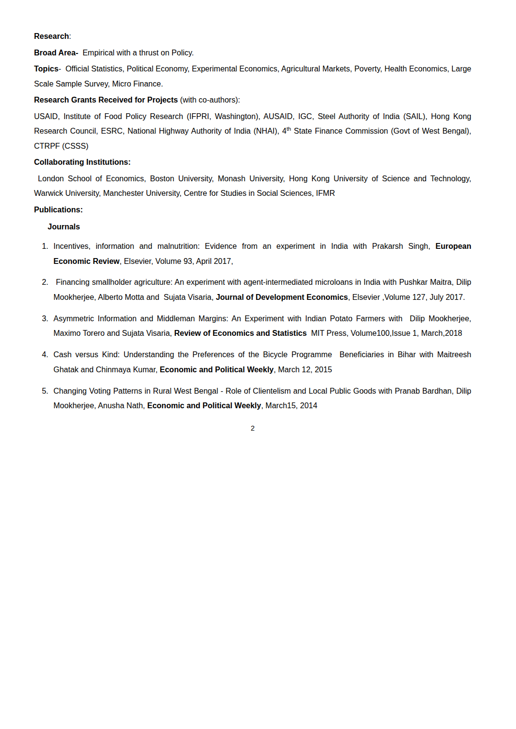Research:
Broad Area- Empirical with a thrust on Policy.
Topics- Official Statistics, Political Economy, Experimental Economics, Agricultural Markets, Poverty, Health Economics, Large Scale Sample Survey, Micro Finance.
Research Grants Received for Projects (with co-authors):
USAID, Institute of Food Policy Research (IFPRI, Washington), AUSAID, IGC, Steel Authority of India (SAIL), Hong Kong Research Council, ESRC, National Highway Authority of India (NHAI), 4th State Finance Commission (Govt of West Bengal), CTRPF (CSSS)
Collaborating Institutions:
London School of Economics, Boston University, Monash University, Hong Kong University of Science and Technology, Warwick University, Manchester University, Centre for Studies in Social Sciences, IFMR
Publications:
Journals
Incentives, information and malnutrition: Evidence from an experiment in India with Prakarsh Singh, European Economic Review, Elsevier, Volume 93, April 2017,
Financing smallholder agriculture: An experiment with agent-intermediated microloans in India with Pushkar Maitra, Dilip Mookherjee, Alberto Motta and Sujata Visaria, Journal of Development Economics, Elsevier ,Volume 127, July 2017.
Asymmetric Information and Middleman Margins: An Experiment with Indian Potato Farmers with Dilip Mookherjee, Maximo Torero and Sujata Visaria, Review of Economics and Statistics MIT Press, Volume100,Issue 1, March,2018
Cash versus Kind: Understanding the Preferences of the Bicycle Programme Beneficiaries in Bihar with Maitreesh Ghatak and Chinmaya Kumar, Economic and Political Weekly, March 12, 2015
Changing Voting Patterns in Rural West Bengal - Role of Clientelism and Local Public Goods with Pranab Bardhan, Dilip Mookherjee, Anusha Nath, Economic and Political Weekly, March15, 2014
2